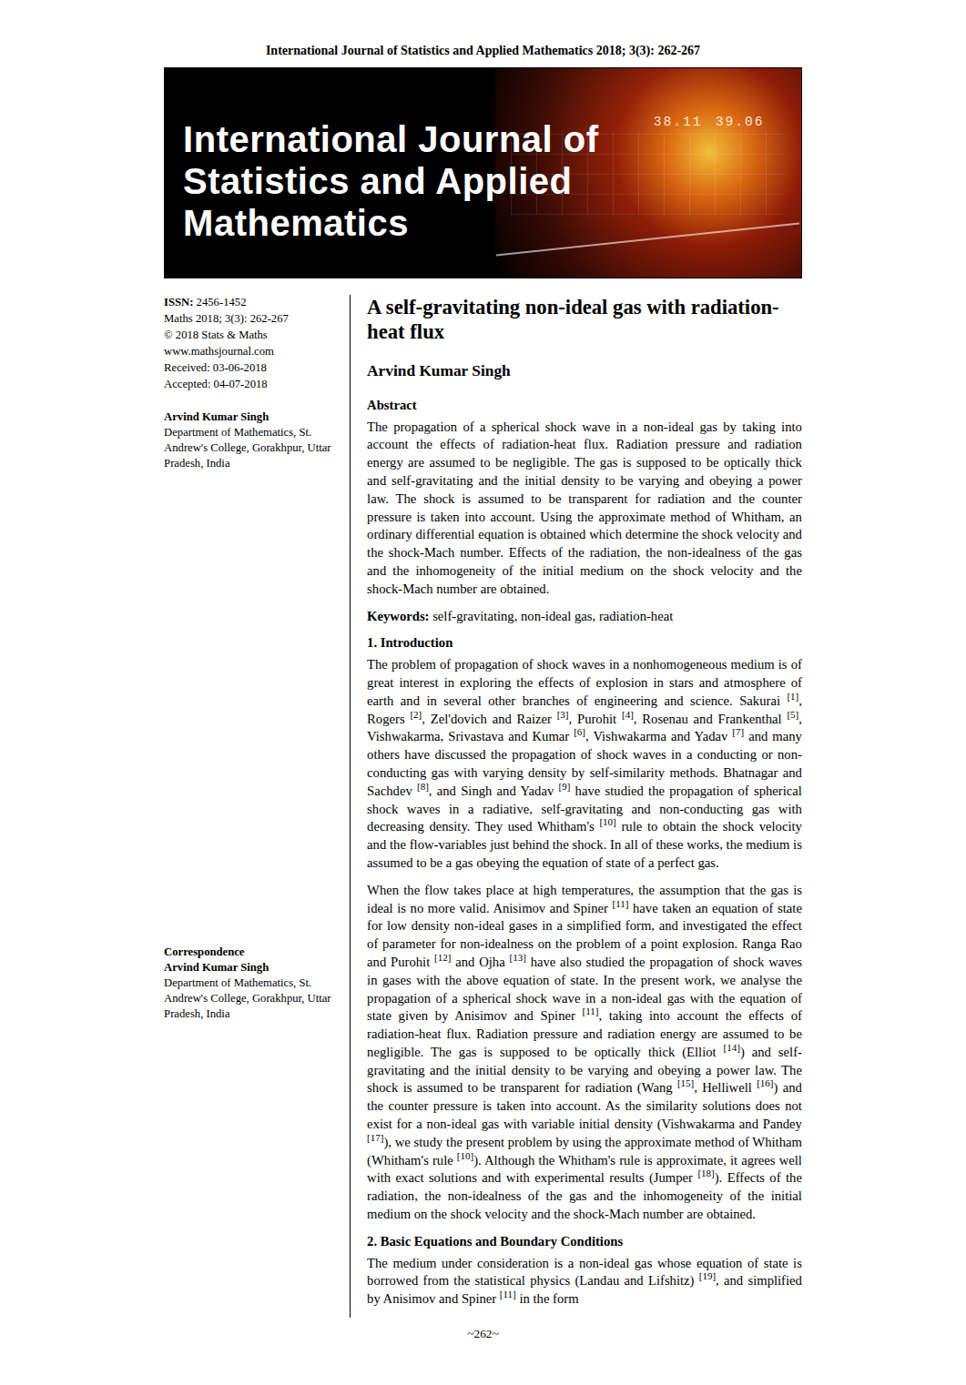International Journal of Statistics and Applied Mathematics 2018; 3(3): 262-267
International Journal of
Statistics and Applied Mathematics
38.1139.06
ISSN: 2456-1452
Maths 2018; 3(3): 262-267
© 2018 Stats & Maths
www.mathsjournal.com
Received: 03-06-2018
Accepted: 04-07-2018
Arvind Kumar Singh
Department of Mathematics, St. Andrew's College, Gorakhpur, Uttar Pradesh, India
Correspondence
Arvind Kumar Singh
Department of Mathematics, St. Andrew's College, Gorakhpur, Uttar Pradesh, India
A self-gravitating non-ideal gas with radiation-heat flux
Arvind Kumar Singh
Abstract
The propagation of a spherical shock wave in a non-ideal gas by taking into account the effects of radiation-heat flux. Radiation pressure and radiation energy are assumed to be negligible. The gas is supposed to be optically thick and self-gravitating and the initial density to be varying and obeying a power law. The shock is assumed to be transparent for radiation and the counter pressure is taken into account. Using the approximate method of Whitham, an ordinary differential equation is obtained which determine the shock velocity and the shock-Mach number. Effects of the radiation, the non-idealness of the gas and the inhomogeneity of the initial medium on the shock velocity and the shock-Mach number are obtained.
Keywords: self-gravitating, non-ideal gas, radiation-heat
1. Introduction
The problem of propagation of shock waves in a nonhomogeneous medium is of great interest in exploring the effects of explosion in stars and atmosphere of earth and in several other branches of engineering and science. Sakurai [1], Rogers [2], Zel'dovich and Raizer [3], Purohit [4], Rosenau and Frankenthal [5], Vishwakarma, Srivastava and Kumar [6], Vishwakarma and Yadav [7] and many others have discussed the propagation of shock waves in a conducting or non-conducting gas with varying density by self-similarity methods. Bhatnagar and Sachdev [8], and Singh and Yadav [9] have studied the propagation of spherical shock waves in a radiative, self-gravitating and non-conducting gas with decreasing density. They used Whitham's [10] rule to obtain the shock velocity and the flow-variables just behind the shock. In all of these works, the medium is assumed to be a gas obeying the equation of state of a perfect gas.
When the flow takes place at high temperatures, the assumption that the gas is ideal is no more valid. Anisimov and Spiner [11] have taken an equation of state for low density non-ideal gases in a simplified form, and investigated the effect of parameter for non-idealness on the problem of a point explosion. Ranga Rao and Purohit [12] and Ojha [13] have also studied the propagation of shock waves in gases with the above equation of state. In the present work, we analyse the propagation of a spherical shock wave in a non-ideal gas with the equation of state given by Anisimov and Spiner [11], taking into account the effects of radiation-heat flux. Radiation pressure and radiation energy are assumed to be negligible. The gas is supposed to be optically thick (Elliot [14]) and self-gravitating and the initial density to be varying and obeying a power law. The shock is assumed to be transparent for radiation (Wang [15], Helliwell [16]) and the counter pressure is taken into account. As the similarity solutions does not exist for a non-ideal gas with variable initial density (Vishwakarma and Pandey [17]), we study the present problem by using the approximate method of Whitham (Whitham's rule [10]). Although the Whitham's rule is approximate, it agrees well with exact solutions and with experimental results (Jumper [18]). Effects of the radiation, the non-idealness of the gas and the inhomogeneity of the initial medium on the shock velocity and the shock-Mach number are obtained.
2. Basic Equations and Boundary Conditions
The medium under consideration is a non-ideal gas whose equation of state is borrowed from the statistical physics (Landau and Lifshitz) [19], and simplified by Anisimov and Spiner [11] in the form
~262~